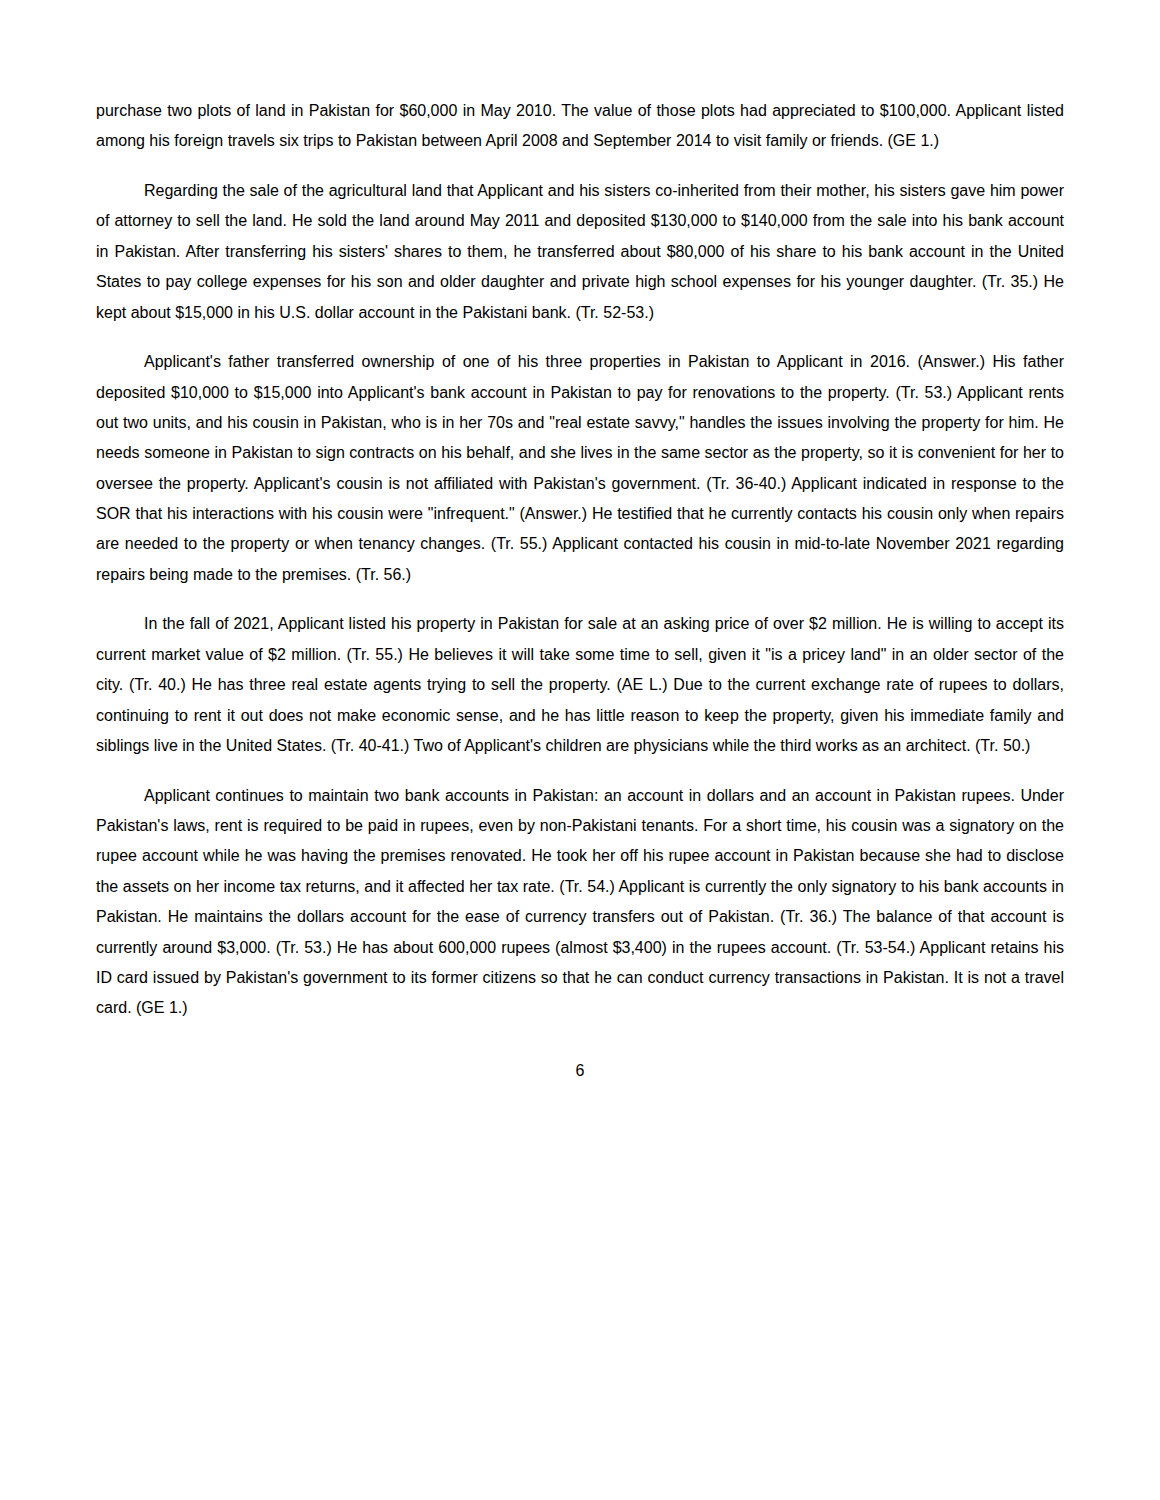purchase two plots of land in Pakistan for $60,000 in May 2010. The value of those plots had appreciated to $100,000. Applicant listed among his foreign travels six trips to Pakistan between April 2008 and September 2014 to visit family or friends. (GE 1.)
Regarding the sale of the agricultural land that Applicant and his sisters co-inherited from their mother, his sisters gave him power of attorney to sell the land. He sold the land around May 2011 and deposited $130,000 to $140,000 from the sale into his bank account in Pakistan. After transferring his sisters' shares to them, he transferred about $80,000 of his share to his bank account in the United States to pay college expenses for his son and older daughter and private high school expenses for his younger daughter. (Tr. 35.) He kept about $15,000 in his U.S. dollar account in the Pakistani bank. (Tr. 52-53.)
Applicant's father transferred ownership of one of his three properties in Pakistan to Applicant in 2016. (Answer.) His father deposited $10,000 to $15,000 into Applicant's bank account in Pakistan to pay for renovations to the property. (Tr. 53.) Applicant rents out two units, and his cousin in Pakistan, who is in her 70s and "real estate savvy," handles the issues involving the property for him. He needs someone in Pakistan to sign contracts on his behalf, and she lives in the same sector as the property, so it is convenient for her to oversee the property. Applicant's cousin is not affiliated with Pakistan's government. (Tr. 36-40.) Applicant indicated in response to the SOR that his interactions with his cousin were "infrequent." (Answer.) He testified that he currently contacts his cousin only when repairs are needed to the property or when tenancy changes. (Tr. 55.) Applicant contacted his cousin in mid-to-late November 2021 regarding repairs being made to the premises. (Tr. 56.)
In the fall of 2021, Applicant listed his property in Pakistan for sale at an asking price of over $2 million. He is willing to accept its current market value of $2 million. (Tr. 55.) He believes it will take some time to sell, given it "is a pricey land" in an older sector of the city. (Tr. 40.) He has three real estate agents trying to sell the property. (AE L.) Due to the current exchange rate of rupees to dollars, continuing to rent it out does not make economic sense, and he has little reason to keep the property, given his immediate family and siblings live in the United States. (Tr. 40-41.) Two of Applicant's children are physicians while the third works as an architect. (Tr. 50.)
Applicant continues to maintain two bank accounts in Pakistan: an account in dollars and an account in Pakistan rupees. Under Pakistan's laws, rent is required to be paid in rupees, even by non-Pakistani tenants. For a short time, his cousin was a signatory on the rupee account while he was having the premises renovated. He took her off his rupee account in Pakistan because she had to disclose the assets on her income tax returns, and it affected her tax rate. (Tr. 54.) Applicant is currently the only signatory to his bank accounts in Pakistan. He maintains the dollars account for the ease of currency transfers out of Pakistan. (Tr. 36.) The balance of that account is currently around $3,000. (Tr. 53.) He has about 600,000 rupees (almost $3,400) in the rupees account. (Tr. 53-54.) Applicant retains his ID card issued by Pakistan's government to its former citizens so that he can conduct currency transactions in Pakistan. It is not a travel card. (GE 1.)
6